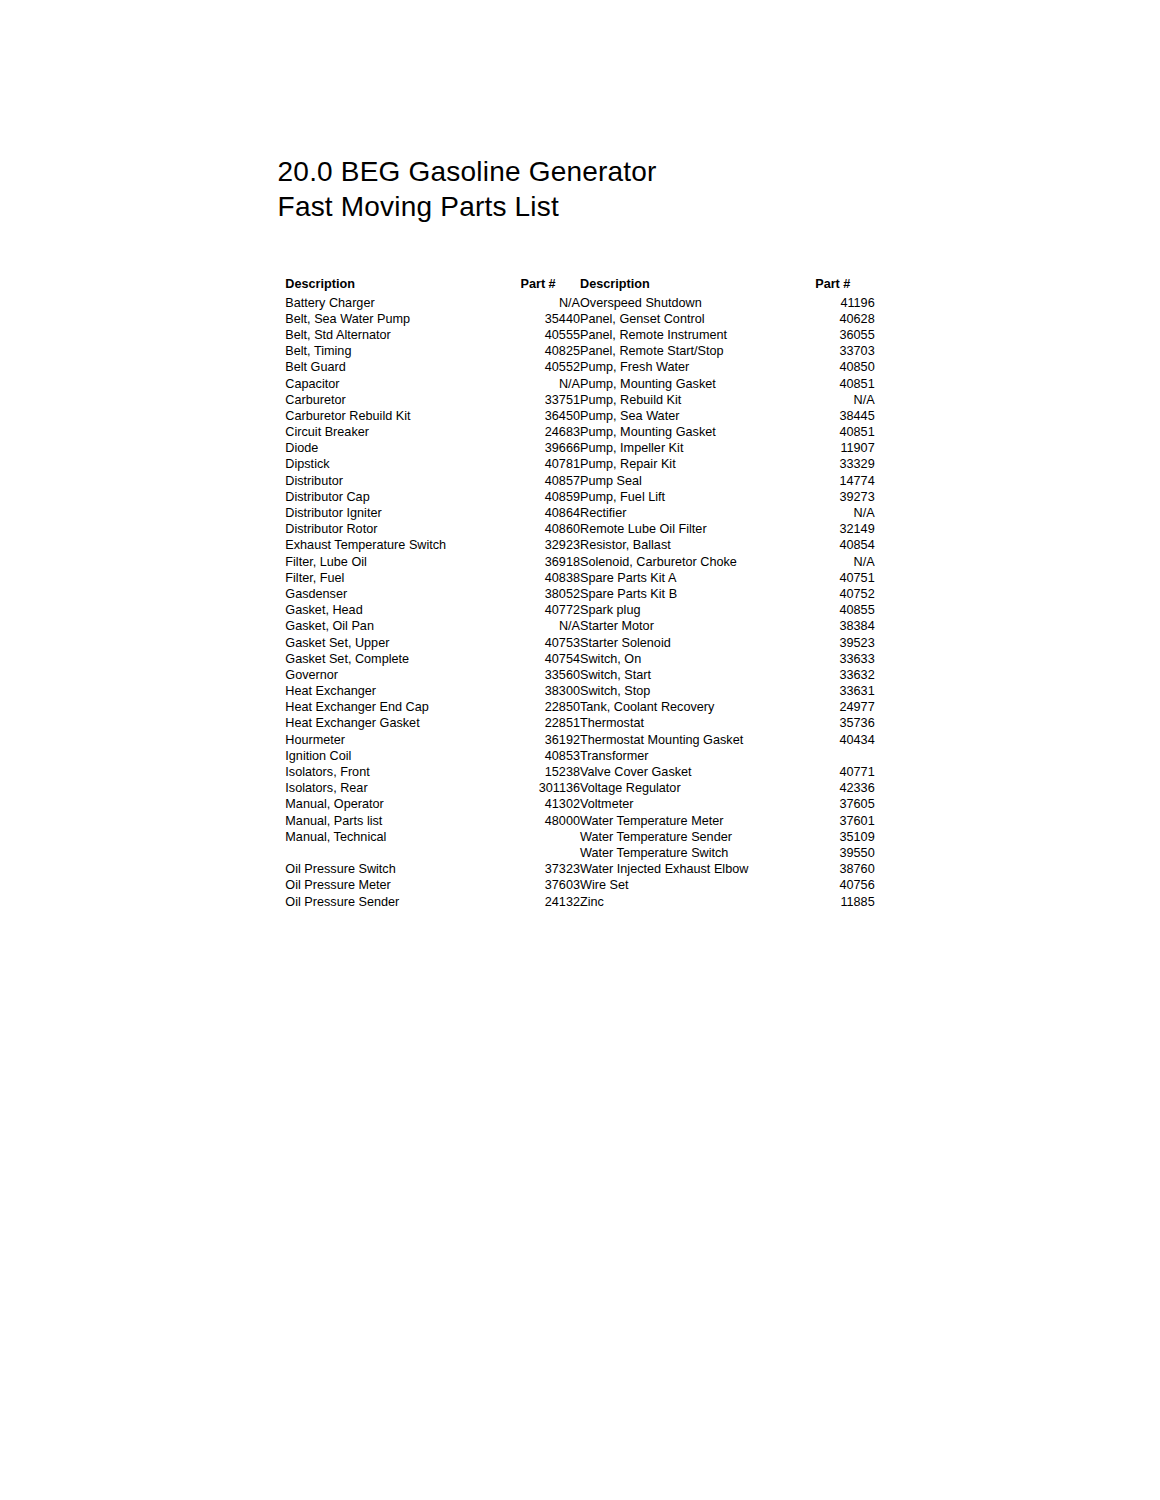20.0 BEG Gasoline Generator
Fast Moving Parts List
| Description | Part # | Description | Part # |
| --- | --- | --- | --- |
| Battery Charger | N/A | Overspeed Shutdown | 41196 |
| Belt, Sea Water Pump | 35440 | Panel, Genset Control | 40628 |
| Belt, Std Alternator | 40555 | Panel, Remote Instrument | 36055 |
| Belt, Timing | 40825 | Panel, Remote Start/Stop | 33703 |
| Belt Guard | 40552 | Pump, Fresh Water | 40850 |
| Capacitor | N/A | Pump, Mounting Gasket | 40851 |
| Carburetor | 33751 | Pump, Rebuild Kit | N/A |
| Carburetor Rebuild Kit | 36450 | Pump, Sea Water | 38445 |
| Circuit Breaker | 24683 | Pump, Mounting Gasket | 40851 |
| Diode | 39666 | Pump, Impeller Kit | 11907 |
| Dipstick | 40781 | Pump, Repair Kit | 33329 |
| Distributor | 40857 | Pump Seal | 14774 |
| Distributor Cap | 40859 | Pump, Fuel Lift | 39273 |
| Distributor Igniter | 40864 | Rectifier | N/A |
| Distributor Rotor | 40860 | Remote Lube Oil Filter | 32149 |
| Exhaust Temperature Switch | 32923 | Resistor, Ballast | 40854 |
| Filter, Lube Oil | 36918 | Solenoid, Carburetor Choke | N/A |
| Filter, Fuel | 40838 | Spare Parts Kit A | 40751 |
| Gasdenser | 38052 | Spare Parts Kit B | 40752 |
| Gasket, Head | 40772 | Spark plug | 40855 |
| Gasket, Oil Pan | N/A | Starter Motor | 38384 |
| Gasket Set, Upper | 40753 | Starter Solenoid | 39523 |
| Gasket Set, Complete | 40754 | Switch, On | 33633 |
| Governor | 33560 | Switch, Start | 33632 |
| Heat Exchanger | 38300 | Switch, Stop | 33631 |
| Heat Exchanger End Cap | 22850 | Tank, Coolant Recovery | 24977 |
| Heat Exchanger Gasket | 22851 | Thermostat | 35736 |
| Hourmeter | 36192 | Thermostat Mounting Gasket | 40434 |
| Ignition Coil | 40853 | Transformer | |
| Isolators, Front | 15238 | Valve Cover Gasket | 40771 |
| Isolators, Rear | 301136 | Voltage Regulator | 42336 |
| Manual, Operator | 41302 | Voltmeter | 37605 |
| Manual, Parts list | 48000 | Water Temperature Meter | 37601 |
| Manual, Technical | | Water Temperature Sender | 35109 |
| | | Water Temperature Switch | 39550 |
| Oil Pressure Switch | 37323 | Water Injected Exhaust Elbow | 38760 |
| Oil Pressure Meter | 37603 | Wire Set | 40756 |
| Oil Pressure Sender | 24132 | Zinc | 11885 |